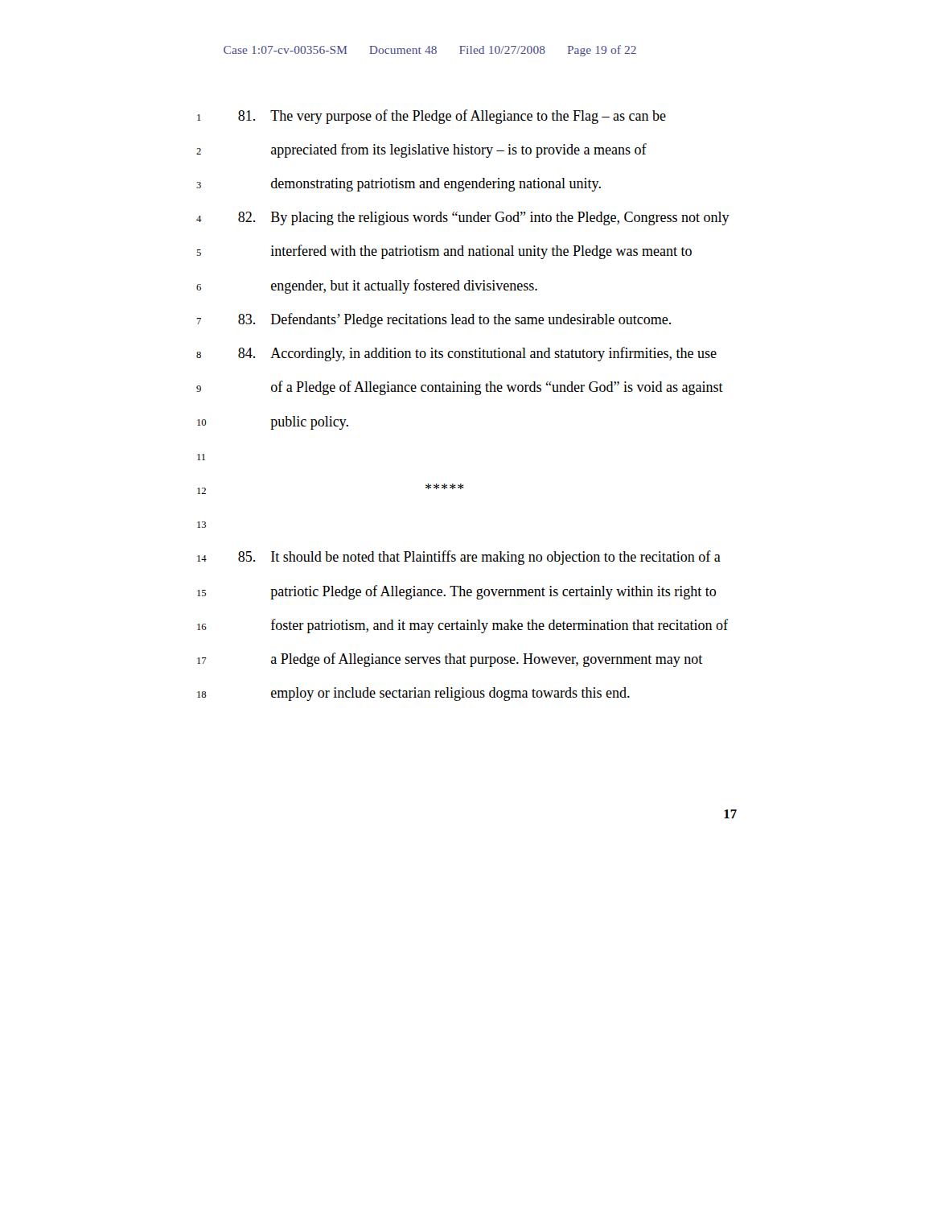Case 1:07-cv-00356-SM Document 48 Filed 10/27/2008 Page 19 of 22
1
81. The very purpose of the Pledge of Allegiance to the Flag – as can be
2
appreciated from its legislative history – is to provide a means of
3
demonstrating patriotism and engendering national unity.
4
82. By placing the religious words “under God” into the Pledge, Congress not only
5
interfered with the patriotism and national unity the Pledge was meant to
6
engender, but it actually fostered divisiveness.
7
83. Defendants’ Pledge recitations lead to the same undesirable outcome.
8
84. Accordingly, in addition to its constitutional and statutory infirmities, the use
9
of a Pledge of Allegiance containing the words “under God” is void as against
10
public policy.
11
12
*****
13
14
85. It should be noted that Plaintiffs are making no objection to the recitation of a
15
patriotic Pledge of Allegiance. The government is certainly within its right to
16
foster patriotism, and it may certainly make the determination that recitation of
17
a Pledge of Allegiance serves that purpose. However, government may not
18
employ or include sectarian religious dogma towards this end.
17